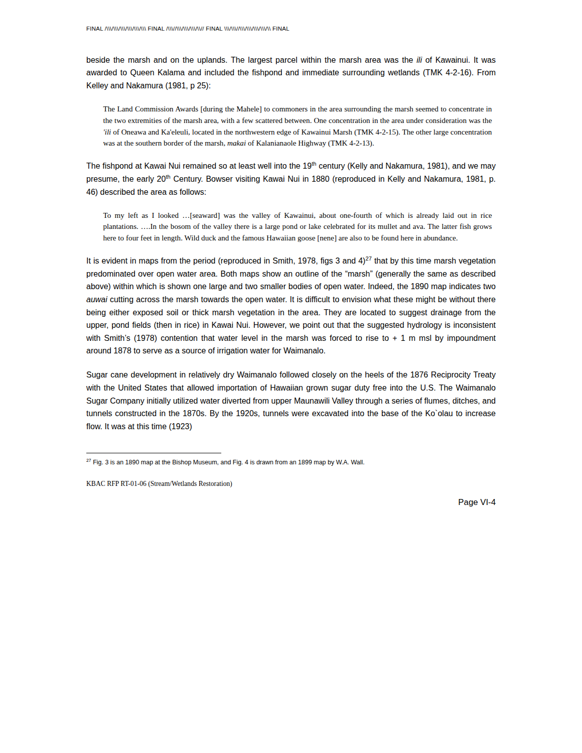FINAL /\\\/\\\/\\\/\\\/\\\/\\\ FINAL /\\\//\\\/\\\/\\\/\\// FINAL \\\/\\\//\\\/\\\/\\\/\\\/\\ FINAL
beside the marsh and on the uplands. The largest parcel within the marsh area was the ili of Kawainui. It was awarded to Queen Kalama and included the fishpond and immediate surrounding wetlands (TMK 4-2-16). From Kelley and Nakamura (1981, p 25):
The Land Commission Awards [during the Mahele] to commoners in the area surrounding the marsh seemed to concentrate in the two extremities of the marsh area, with a few scattered between. One concentration in the area under consideration was the 'ili of Oneawa and Ka'eleuli, located in the northwestern edge of Kawainui Marsh (TMK 4-2-15). The other large concentration was at the southern border of the marsh, makai of Kalanianaole Highway (TMK 4-2-13).
The fishpond at Kawai Nui remained so at least well into the 19th century (Kelly and Nakamura, 1981), and we may presume, the early 20th Century. Bowser visiting Kawai Nui in 1880 (reproduced in Kelly and Nakamura, 1981, p. 46) described the area as follows:
To my left as I looked …[seaward] was the valley of Kawainui, about one-fourth of which is already laid out in rice plantations. ….In the bosom of the valley there is a large pond or lake celebrated for its mullet and ava. The latter fish grows here to four feet in length. Wild duck and the famous Hawaiian goose [nene] are also to be found here in abundance.
It is evident in maps from the period (reproduced in Smith, 1978, figs 3 and 4)27 that by this time marsh vegetation predominated over open water area. Both maps show an outline of the “marsh” (generally the same as described above) within which is shown one large and two smaller bodies of open water. Indeed, the 1890 map indicates two auwai cutting across the marsh towards the open water. It is difficult to envision what these might be without there being either exposed soil or thick marsh vegetation in the area. They are located to suggest drainage from the upper, pond fields (then in rice) in Kawai Nui. However, we point out that the suggested hydrology is inconsistent with Smith’s (1978) contention that water level in the marsh was forced to rise to + 1 m msl by impoundment around 1878 to serve as a source of irrigation water for Waimanalo.
Sugar cane development in relatively dry Waimanalo followed closely on the heels of the 1876 Reciprocity Treaty with the United States that allowed importation of Hawaiian grown sugar duty free into the U.S. The Waimanalo Sugar Company initially utilized water diverted from upper Maunawili Valley through a series of flumes, ditches, and tunnels constructed in the 1870s. By the 1920s, tunnels were excavated into the base of the Ko`olau to increase flow. It was at this time (1923)
27 Fig. 3 is an 1890 map at the Bishop Museum, and Fig. 4 is drawn from an 1899 map by W.A. Wall.
KBAC RFP RT-01-06 (Stream/Wetlands Restoration)
Page VI-4